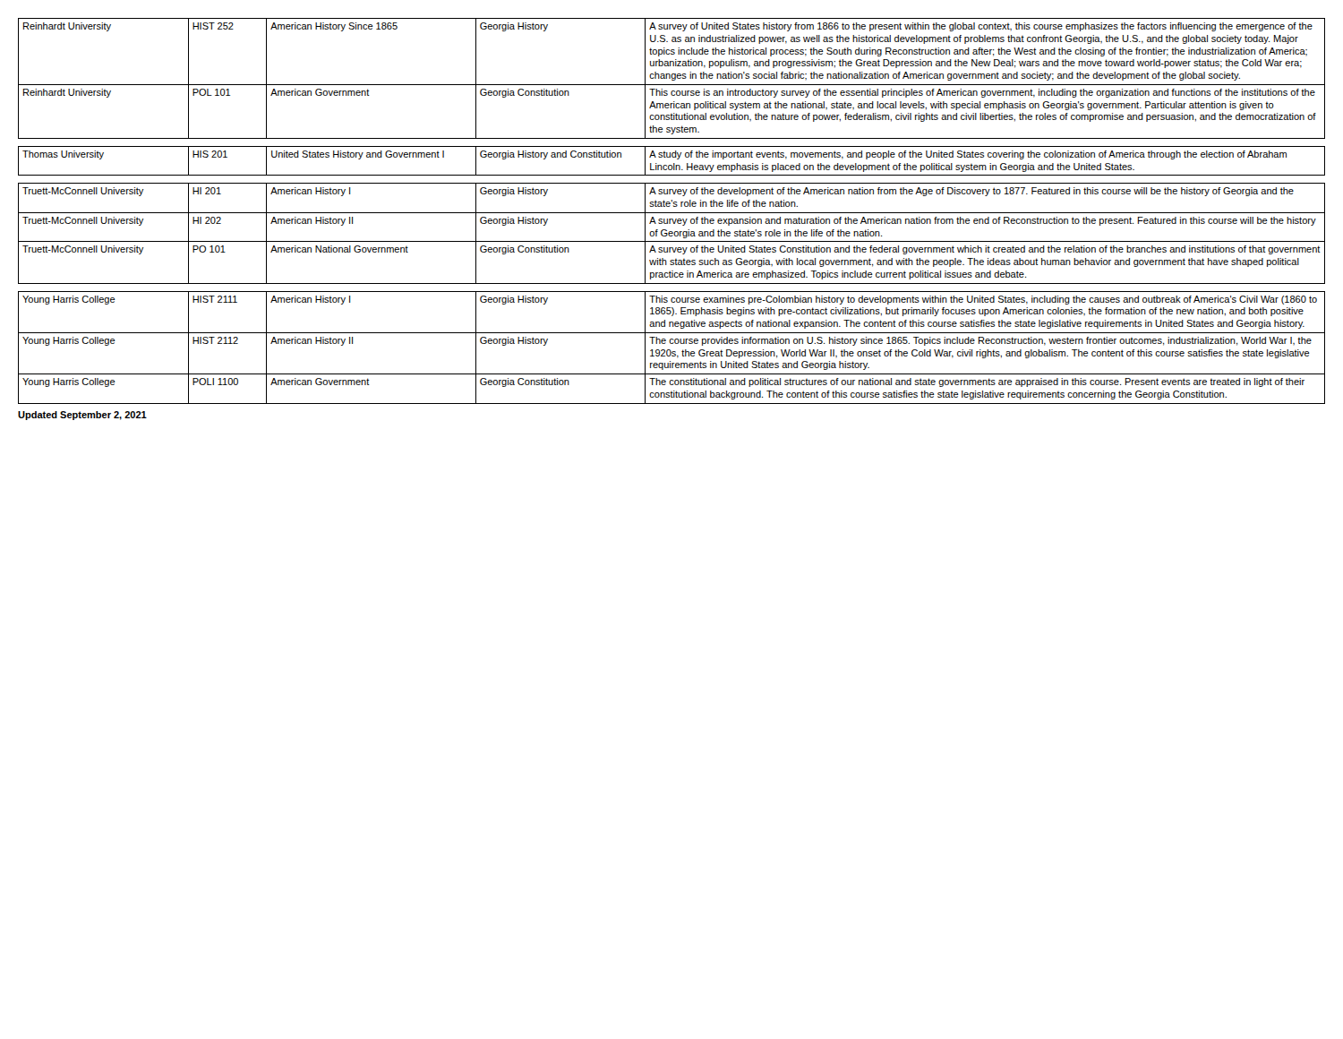| Reinhardt University | HIST 252 | American History Since 1865 | Georgia History | A survey of United States history from 1866 to the present within the global context, this course emphasizes the factors influencing the emergence of the U.S. as an industrialized power, as well as the historical development of problems that confront Georgia, the U.S., and the global society today. Major topics include the historical process; the South during Reconstruction and after; the West and the closing of the frontier; the industrialization of America; urbanization, populism, and progressivism; the Great Depression and the New Deal; wars and the move toward world-power status; the Cold War era; changes in the nation's social fabric; the nationalization of American government and society; and the development of the global society. |
| Reinhardt University | POL 101 | American Government | Georgia Constitution | This course is an introductory survey of the essential principles of American government, including the organization and functions of the institutions of the American political system at the national, state, and local levels, with special emphasis on Georgia's government. Particular attention is given to constitutional evolution, the nature of power, federalism, civil rights and civil liberties, the roles of compromise and persuasion, and the democratization of the system. |
| Thomas University | HIS 201 | United States History and Government I | Georgia History and Constitution | A study of the important events, movements, and people of the United States covering the colonization of America through the election of Abraham Lincoln. Heavy emphasis is placed on the development of the political system in Georgia and the United States. |
| Truett-McConnell University | HI 201 | American History I | Georgia History | A survey of the development of the American nation from the Age of Discovery to 1877. Featured in this course will be the history of Georgia and the state's role in the life of the nation. |
| Truett-McConnell University | HI 202 | American History II | Georgia History | A survey of the expansion and maturation of the American nation from the end of Reconstruction to the present. Featured in this course will be the history of Georgia and the state's role in the life of the nation. |
| Truett-McConnell University | PO 101 | American National Government | Georgia Constitution | A survey of the United States Constitution and the federal government which it created and the relation of the branches and institutions of that government with states such as Georgia, with local government, and with the people. The ideas about human behavior and government that have shaped political practice in America are emphasized. Topics include current political issues and debate. |
| Young Harris College | HIST 2111 | American History I | Georgia History | This course examines pre-Colombian history to developments within the United States, including the causes and outbreak of America's Civil War (1860 to 1865). Emphasis begins with pre-contact civilizations, but primarily focuses upon American colonies, the formation of the new nation, and both positive and negative aspects of national expansion. The content of this course satisfies the state legislative requirements in United States and Georgia history. |
| Young Harris College | HIST 2112 | American History II | Georgia History | The course provides information on U.S. history since 1865. Topics include Reconstruction, western frontier outcomes, industrialization, World War I, the 1920s, the Great Depression, World War II, the onset of the Cold War, civil rights, and globalism. The content of this course satisfies the state legislative requirements in United States and Georgia history. |
| Young Harris College | POLI 1100 | American Government | Georgia Constitution | The constitutional and political structures of our national and state governments are appraised in this course. Present events are treated in light of their constitutional background. The content of this course satisfies the state legislative requirements concerning the Georgia Constitution. |
Updated September 2, 2021